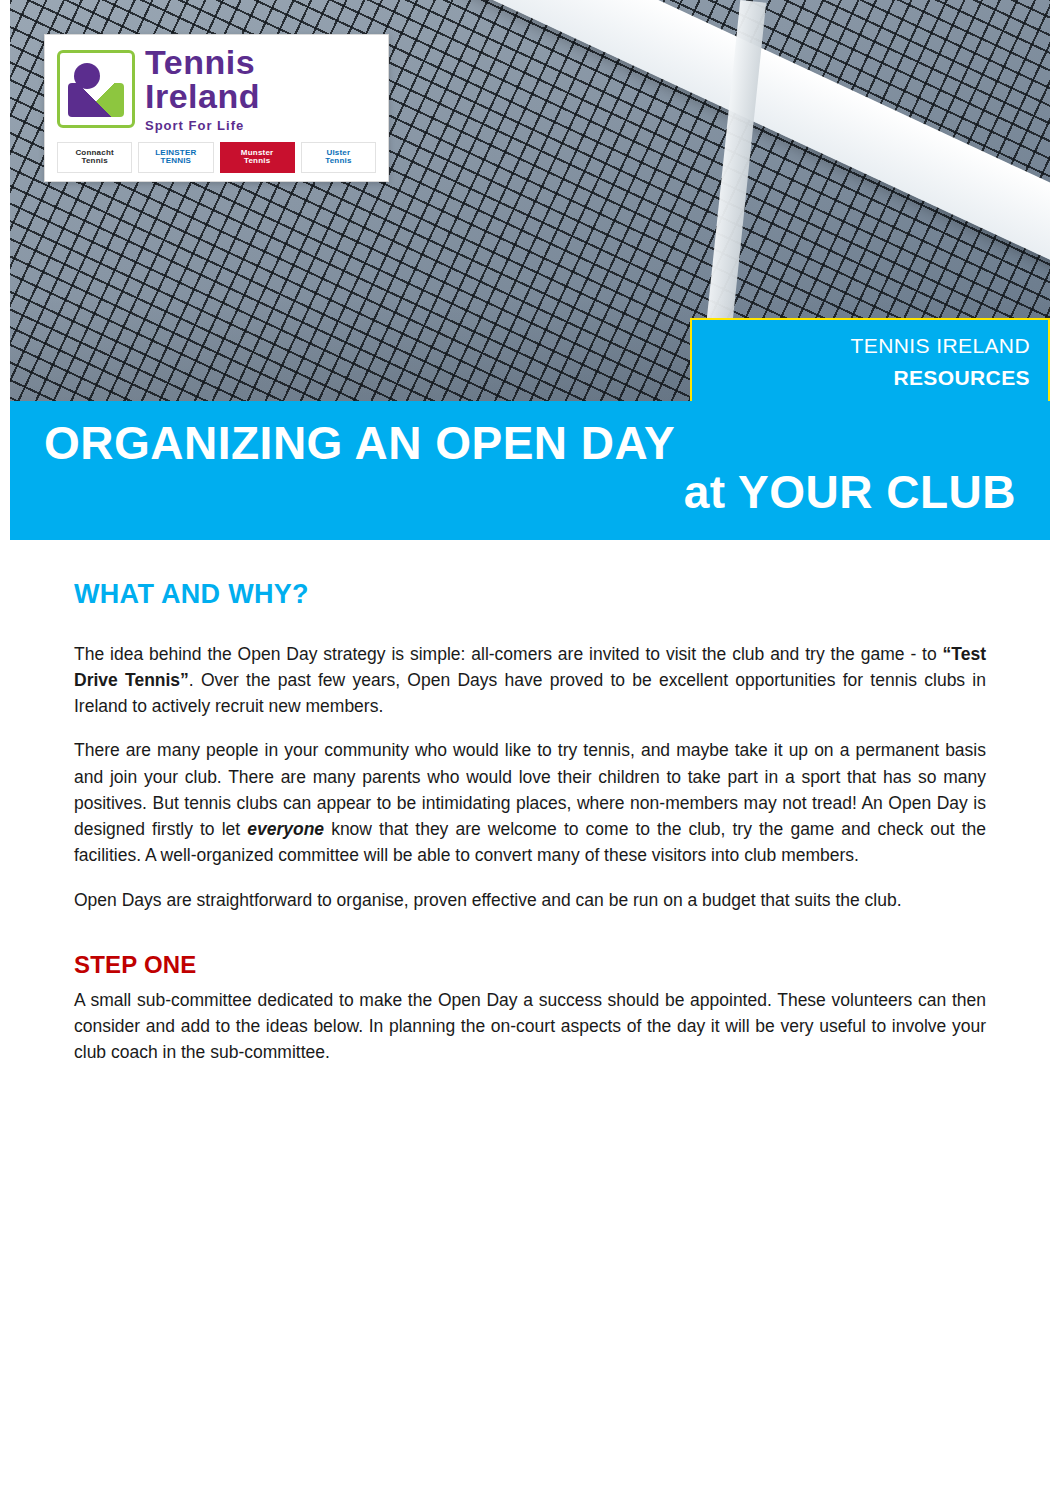Tennis Ireland Sport For Life
Connacht
Tennis
LEINSTER
TENNIS
Munster
Tennis
Ulster
Tennis
TENNIS IRELAND RESOURCES
ORGANIZING AN OPEN DAY at YOUR CLUB
WHAT AND WHY?
The idea behind the Open Day strategy is simple: all-comers are invited to visit the club and try the game - to “Test Drive Tennis”. Over the past few years, Open Days have proved to be excellent opportunities for tennis clubs in Ireland to actively recruit new members.
There are many people in your community who would like to try tennis, and maybe take it up on a permanent basis and join your club. There are many parents who would love their children to take part in a sport that has so many positives. But tennis clubs can appear to be intimidating places, where non-members may not tread! An Open Day is designed firstly to let everyone know that they are welcome to come to the club, try the game and check out the facilities. A well-organized committee will be able to convert many of these visitors into club members.
Open Days are straightforward to organise, proven effective and can be run on a budget that suits the club.
STEP ONE
A small sub-committee dedicated to make the Open Day a success should be appointed. These volunteers can then consider and add to the ideas below. In planning the on-court aspects of the day it will be very useful to involve your club coach in the sub-committee.